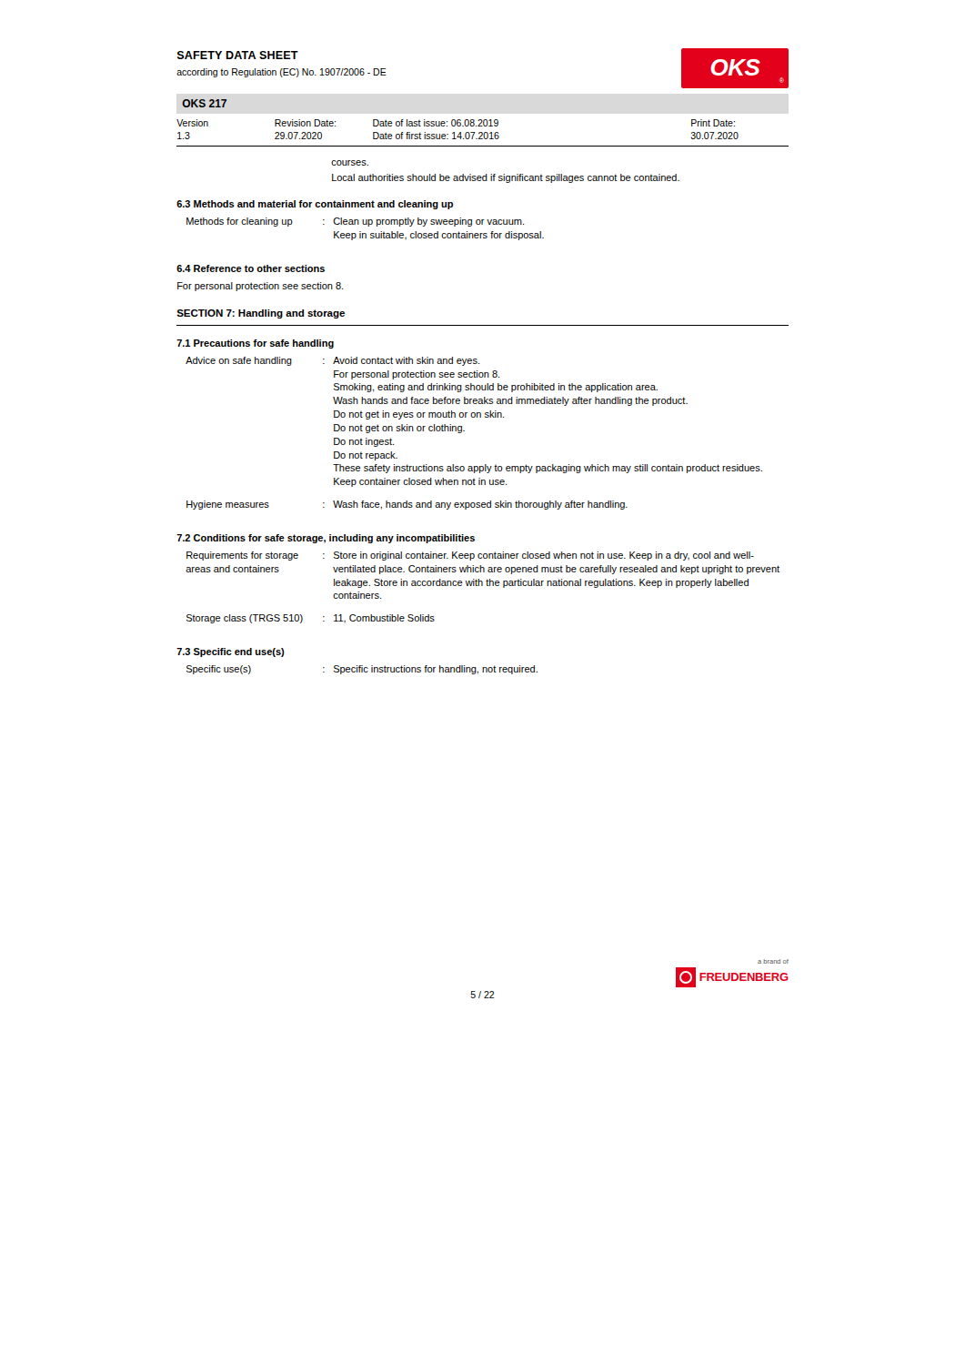SAFETY DATA SHEET
according to Regulation (EC) No. 1907/2006 - DE
OKS ®
OKS 217
| Version 1.3 | Revision Date: 29.07.2020 | Date of last issue: 06.08.2019 Date of first issue: 14.07.2016 | Print Date: 30.07.2020 |
courses.
Local authorities should be advised if significant spillages cannot be contained.
6.3 Methods and material for containment and cleaning up
Methods for cleaning up
:
Clean up promptly by sweeping or vacuum.
Keep in suitable, closed containers for disposal.
6.4 Reference to other sections
For personal protection see section 8.
SECTION 7: Handling and storage
7.1 Precautions for safe handling
Advice on safe handling
:
Avoid contact with skin and eyes.
For personal protection see section 8.
Smoking, eating and drinking should be prohibited in the application area.
Wash hands and face before breaks and immediately after handling the product.
Do not get in eyes or mouth or on skin.
Do not get on skin or clothing.
Do not ingest.
Do not repack.
These safety instructions also apply to empty packaging which may still contain product residues.
Keep container closed when not in use.
Hygiene measures
:
Wash face, hands and any exposed skin thoroughly after handling.
7.2 Conditions for safe storage, including any incompatibilities
Requirements for storage areas and containers
:
Store in original container. Keep container closed when not in use. Keep in a dry, cool and well-ventilated place. Containers which are opened must be carefully resealed and kept upright to prevent leakage. Store in accordance with the particular national regulations. Keep in properly labelled containers.
Storage class (TRGS 510)
:
11, Combustible Solids
7.3 Specific end use(s)
Specific use(s)
:
Specific instructions for handling, not required.
5 / 22
a brand of
FREUDENBERG